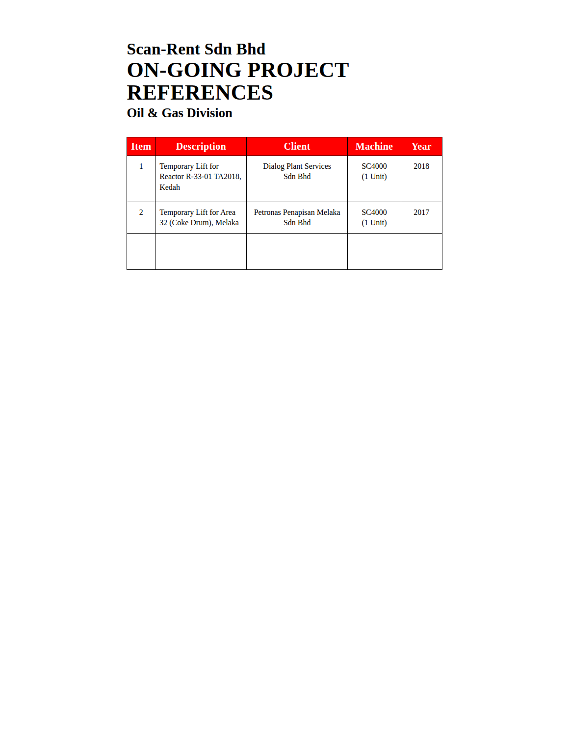Scan-Rent Sdn Bhd
ON-GOING PROJECT REFERENCES
Oil & Gas Division
| Item | Description | Client | Machine | Year |
| --- | --- | --- | --- | --- |
| 1 | Temporary Lift for Reactor R-33-01 TA2018, Kedah | Dialog Plant Services Sdn Bhd | SC4000 (1 Unit) | 2018 |
| 2 | Temporary Lift for Area 32 (Coke Drum), Melaka | Petronas Penapisan Melaka Sdn Bhd | SC4000 (1 Unit) | 2017 |